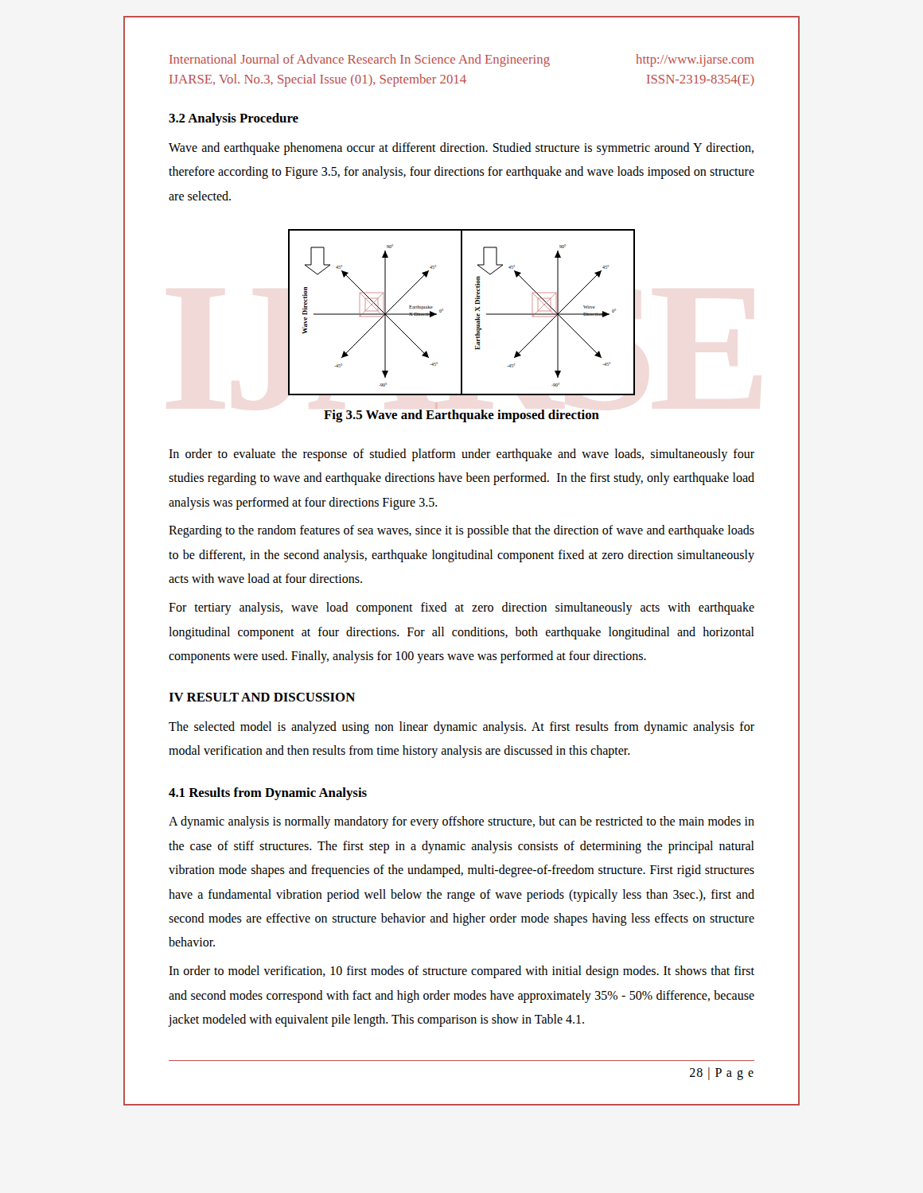IJARSE
International Journal of Advance Research In Science And Engineering http://www.ijarse.com
IJARSE, Vol. No.3, Special Issue (01), September 2014 ISSN-2319-8354(E)
3.2 Analysis Procedure
Wave and earthquake phenomena occur at different direction. Studied structure is symmetric around Y direction, therefore according to Figure 3.5, for analysis, four directions for earthquake and wave loads imposed on structure are selected.
90° 45° 45° -45° -45° 0° -90° Earthquake X Direction Wave Direction
90° 45° 45° -45° -45° 0° -90° Wave Direction Earthquake X Direction
Fig 3.5 Wave and Earthquake imposed direction
In order to evaluate the response of studied platform under earthquake and wave loads, simultaneously four studies regarding to wave and earthquake directions have been performed. In the first study, only earthquake load analysis was performed at four directions Figure 3.5.
Regarding to the random features of sea waves, since it is possible that the direction of wave and earthquake loads to be different, in the second analysis, earthquake longitudinal component fixed at zero direction simultaneously acts with wave load at four directions.
For tertiary analysis, wave load component fixed at zero direction simultaneously acts with earthquake longitudinal component at four directions. For all conditions, both earthquake longitudinal and horizontal components were used. Finally, analysis for 100 years wave was performed at four directions.
IV RESULT AND DISCUSSION
The selected model is analyzed using non linear dynamic analysis. At first results from dynamic analysis for modal verification and then results from time history analysis are discussed in this chapter.
4.1 Results from Dynamic Analysis
A dynamic analysis is normally mandatory for every offshore structure, but can be restricted to the main modes in the case of stiff structures. The first step in a dynamic analysis consists of determining the principal natural vibration mode shapes and frequencies of the undamped, multi-degree-of-freedom structure. First rigid structures have a fundamental vibration period well below the range of wave periods (typically less than 3sec.), first and second modes are effective on structure behavior and higher order mode shapes having less effects on structure behavior.
In order to model verification, 10 first modes of structure compared with initial design modes. It shows that first and second modes correspond with fact and high order modes have approximately 35% - 50% difference, because jacket modeled with equivalent pile length. This comparison is show in Table 4.1.
28 | P a g e